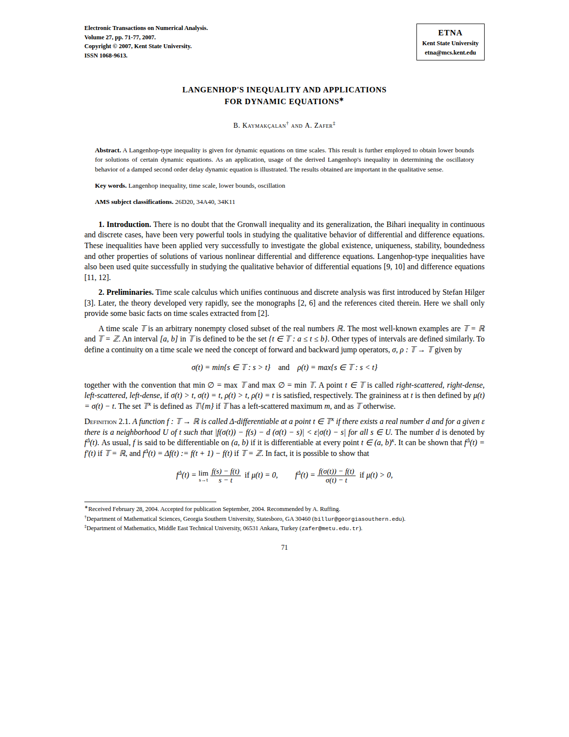Electronic Transactions on Numerical Analysis.
Volume 27, pp. 71-77, 2007.
Copyright © 2007, Kent State University.
ISSN 1068-9613.
ETNA
Kent State University
etna@mcs.kent.edu
LANGENHOP'S INEQUALITY AND APPLICATIONS
FOR DYNAMIC EQUATIONS∗
B. Kaymakçalan† and A. Zafer‡
Abstract. A Langenhop-type inequality is given for dynamic equations on time scales. This result is further employed to obtain lower bounds for solutions of certain dynamic equations. As an application, usage of the derived Langenhop's inequality in determining the oscillatory behavior of a damped second order delay dynamic equation is illustrated. The results obtained are important in the qualitative sense.
Key words. Langenhop inequality, time scale, lower bounds, oscillation
AMS subject classifications. 26D20, 34A40, 34K11
1. Introduction. There is no doubt that the Gronwall inequality and its generalization, the Bihari inequality in continuous and discrete cases, have been very powerful tools in studying the qualitative behavior of differential and difference equations. These inequalities have been applied very successfully to investigate the global existence, uniqueness, stability, boundedness and other properties of solutions of various nonlinear differential and difference equations. Langenhop-type inequalities have also been used quite successfully in studying the qualitative behavior of differential equations [9, 10] and difference equations [11, 12].
2. Preliminaries. Time scale calculus which unifies continuous and discrete analysis was first introduced by Stefan Hilger [3]. Later, the theory developed very rapidly, see the monographs [2, 6] and the references cited therein. Here we shall only provide some basic facts on time scales extracted from [2].
A time scale 𝕋 is an arbitrary nonempty closed subset of the real numbers ℝ. The most well-known examples are 𝕋 = ℝ and 𝕋 = ℤ. An interval [a, b] in 𝕋 is defined to be the set {t ∈ 𝕋 : a ≤ t ≤ b}. Other types of intervals are defined similarly. To define a continuity on a time scale we need the concept of forward and backward jump operators, σ, ρ : 𝕋 → 𝕋 given by
σ(t) = min{s ∈ 𝕋 : s > t} and ρ(t) = max{s ∈ 𝕋 : s < t}
together with the convention that min ∅ = max 𝕋 and max ∅ = min 𝕋. A point t ∈ 𝕋 is called right-scattered, right-dense, left-scattered, left-dense, if σ(t) > t, σ(t) = t, ρ(t) > t, ρ(t) = t is satisfied, respectively. The graininess at t is then defined by μ(t) = σ(t) − t. The set 𝕋κ is defined as 𝕋\{m} if 𝕋 has a left-scattered maximum m, and as 𝕋 otherwise.
Definition 2.1. A function f : 𝕋 → ℝ is called Δ-differentiable at a point t ∈ 𝕋κ if there exists a real number d and for a given ε there is a neighborhood U of t such that |f(σ(t)) − f(s) − d (σ(t) − s)| < ε|σ(t) − s| for all s ∈ U. The number d is denoted by fΔ(t). As usual, f is said to be differentiable on (a, b) if it is differentiable at every point t ∈ (a, b)κ. It can be shown that fΔ(t) = f′(t) if 𝕋 = ℝ, and fΔ(t) = Δf(t) := f(t + 1) − f(t) if 𝕋 = ℤ. In fact, it is possible to show that
fΔ(t) = lim s→t f(s) − f(t) s − t if μ(t) = 0, fΔ(t) = f(σ(t)) − f(t) σ(t) − t if μ(t) > 0,
∗Received February 28, 2004. Accepted for publication September, 2004. Recommended by A. Ruffing.
†Department of Mathematical Sciences, Georgia Southern University, Statesboro, GA 30460 (billur@georgiasouthern.edu).
‡Department of Mathematics, Middle East Technical University, 06531 Ankara, Turkey (zafer@metu.edu.tr).
71